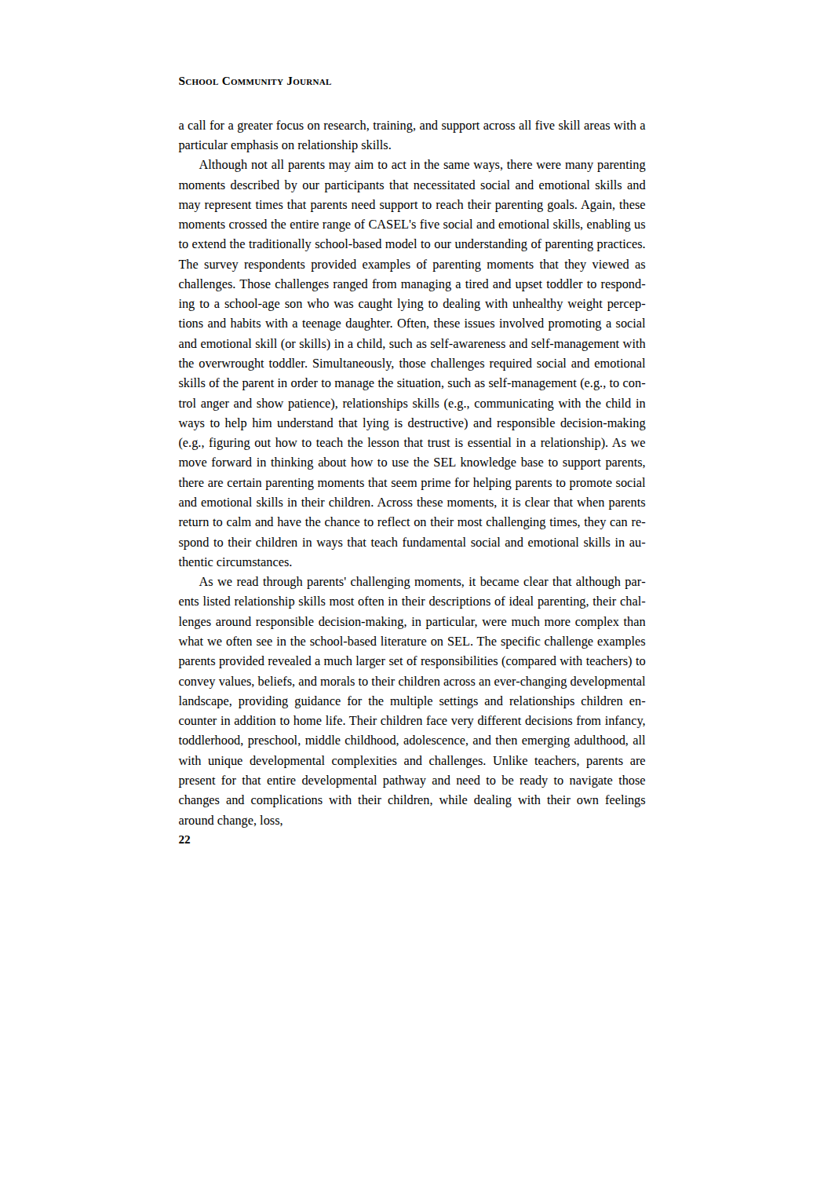School Community Journal
a call for a greater focus on research, training, and support across all five skill areas with a particular emphasis on relationship skills.
Although not all parents may aim to act in the same ways, there were many parenting moments described by our participants that necessitated social and emotional skills and may represent times that parents need support to reach their parenting goals. Again, these moments crossed the entire range of CASEL's five social and emotional skills, enabling us to extend the traditionally school-based model to our understanding of parenting practices. The survey respondents provided examples of parenting moments that they viewed as challenges. Those challenges ranged from managing a tired and upset toddler to responding to a school-age son who was caught lying to dealing with unhealthy weight perceptions and habits with a teenage daughter. Often, these issues involved promoting a social and emotional skill (or skills) in a child, such as self-awareness and self-management with the overwrought toddler. Simultaneously, those challenges required social and emotional skills of the parent in order to manage the situation, such as self-management (e.g., to control anger and show patience), relationships skills (e.g., communicating with the child in ways to help him understand that lying is destructive) and responsible decision-making (e.g., figuring out how to teach the lesson that trust is essential in a relationship). As we move forward in thinking about how to use the SEL knowledge base to support parents, there are certain parenting moments that seem prime for helping parents to promote social and emotional skills in their children. Across these moments, it is clear that when parents return to calm and have the chance to reflect on their most challenging times, they can respond to their children in ways that teach fundamental social and emotional skills in authentic circumstances.
As we read through parents' challenging moments, it became clear that although parents listed relationship skills most often in their descriptions of ideal parenting, their challenges around responsible decision-making, in particular, were much more complex than what we often see in the school-based literature on SEL. The specific challenge examples parents provided revealed a much larger set of responsibilities (compared with teachers) to convey values, beliefs, and morals to their children across an ever-changing developmental landscape, providing guidance for the multiple settings and relationships children encounter in addition to home life. Their children face very different decisions from infancy, toddlerhood, preschool, middle childhood, adolescence, and then emerging adulthood, all with unique developmental complexities and challenges. Unlike teachers, parents are present for that entire developmental pathway and need to be ready to navigate those changes and complications with their children, while dealing with their own feelings around change, loss,
22